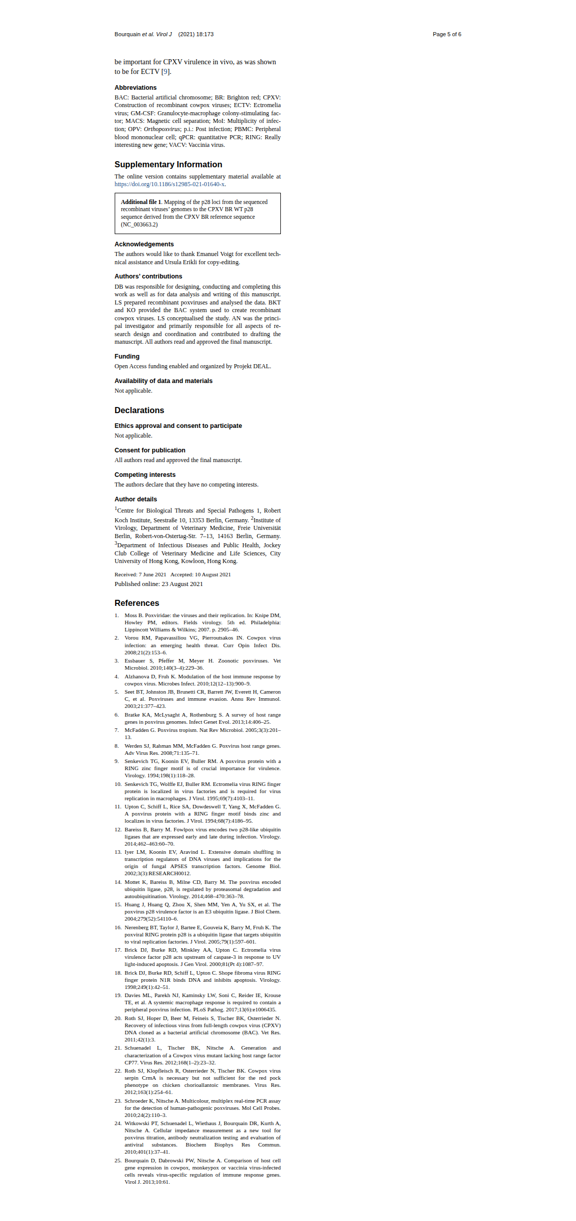Bourquain et al. Virol J (2021) 18:173
Page 5 of 6
be important for CPXV virulence in vivo, as was shown to be for ECTV [9].
Abbreviations
BAC: Bacterial artificial chromosome; BR: Brighton red; CPXV: Construction of recombinant cowpox viruses; ECTV: Ectromelia virus; GM-CSF: Granulocyte-macrophage colony-stimulating factor; MACS: Magnetic cell separation; MoI: Multiplicity of infection; OPV: Orthopoxvirus; p.i.: Post infection; PBMC: Peripheral blood mononuclear cell; qPCR: quantitative PCR; RING: Really interesting new gene; VACV: Vaccinia virus.
Supplementary Information
The online version contains supplementary material available at https://doi.org/10.1186/s12985-021-01640-x.
Additional file 1. Mapping of the p28 loci from the sequenced recombinant viruses’ genomes to the CPXV BR WT p28 sequence derived from the CPXV BR reference sequence (NC_003663.2)
Acknowledgements
The authors would like to thank Emanuel Voigt for excellent technical assistance and Ursula Erikli for copy-editing.
Authors’ contributions
DB was responsible for designing, conducting and completing this work as well as for data analysis and writing of this manuscript. LS prepared recombinant poxviruses and analysed the data. BKT and KO provided the BAC system used to create recombinant cowpox viruses. LS conceptualised the study. AN was the principal investigator and primarily responsible for all aspects of research design and coordination and contributed to drafting the manuscript. All authors read and approved the final manuscript.
Funding
Open Access funding enabled and organized by Projekt DEAL.
Availability of data and materials
Not applicable.
Declarations
Ethics approval and consent to participate
Not applicable.
Consent for publication
All authors read and approved the final manuscript.
Competing interests
The authors declare that they have no competing interests.
Author details
1Centre for Biological Threats and Special Pathogens 1, Robert Koch Institute, Seestraße 10, 13353 Berlin, Germany. 2Institute of Virology, Department of Veterinary Medicine, Freie Universität Berlin, Robert-von-Ostertag-Str. 7–13, 14163 Berlin, Germany. 3Department of Infectious Diseases and Public Health, Jockey Club College of Veterinary Medicine and Life Sciences, City University of Hong Kong, Kowloon, Hong Kong.
Received: 7 June 2021 Accepted: 10 August 2021
Published online: 23 August 2021
References
Moss B. Poxviridae: the viruses and their replication. In: Knipe DM, Howley PM, editors. Fields virology. 5th ed. Philadelphia: Lippincott Williams & Wilkins; 2007. p. 2905–46.
Vorou RM, Papavassiliou VG, Pierroutsakos IN. Cowpox virus infection: an emerging health threat. Curr Opin Infect Dis. 2008;21(2):153–6.
Essbauer S, Pfeffer M, Meyer H. Zoonotic poxviruses. Vet Microbiol. 2010;140(3–4):229–36.
Alzhanova D, Fruh K. Modulation of the host immune response by cowpox virus. Microbes Infect. 2010;12(12–13):900–9.
Seet BT, Johnston JB, Brunetti CR, Barrett JW, Everett H, Cameron C, et al. Poxviruses and immune evasion. Annu Rev Immunol. 2003;21:377–423.
Bratke KA, McLysaght A, Rothenburg S. A survey of host range genes in poxvirus genomes. Infect Genet Evol. 2013;14:406–25.
McFadden G. Poxvirus tropism. Nat Rev Microbiol. 2005;3(3):201–13.
Werden SJ, Rahman MM, McFadden G. Poxvirus host range genes. Adv Virus Res. 2008;71:135–71.
Senkevich TG, Koonin EV, Buller RM. A poxvirus protein with a RING zinc finger motif is of crucial importance for virulence. Virology. 1994;198(1):118–28.
Senkevich TG, Wolffe EJ, Buller RM. Ectromelia virus RING finger protein is localized in virus factories and is required for virus replication in macrophages. J Virol. 1995;69(7):4103–11.
Upton C, Schiff L, Rice SA, Dowdeswell T, Yang X, McFadden G. A poxvirus protein with a RING finger motif binds zinc and localizes in virus factories. J Virol. 1994;68(7):4186–95.
Bareiss B, Barry M. Fowlpox virus encodes two p28-like ubiquitin ligases that are expressed early and late during infection. Virology. 2014;462–463:60–70.
Iyer LM, Koonin EV, Aravind L. Extensive domain shuffling in transcription regulators of DNA viruses and implications for the origin of fungal APSES transcription factors. Genome Biol. 2002;3(3):RESEARCH0012.
Mottet K, Bareiss B, Milne CD, Barry M. The poxvirus encoded ubiquitin ligase, p28, is regulated by proteasomal degradation and autoubiquitination. Virology. 2014;468–470:363–78.
Huang J, Huang Q, Zhou X, Shen MM, Yen A, Yu SX, et al. The poxvirus p28 virulence factor is an E3 ubiquitin ligase. J Biol Chem. 2004;279(52):54110–6.
Nerenberg BT, Taylor J, Bartee E, Gouveia K, Barry M, Fruh K. The poxviral RING protein p28 is a ubiquitin ligase that targets ubiquitin to viral replication factories. J Virol. 2005;79(1):597–601.
Brick DJ, Burke RD, Minkley AA, Upton C. Ectromelia virus virulence factor p28 acts upstream of caspase-3 in response to UV light-induced apoptosis. J Gen Virol. 2000;81(Pt 4):1087–97.
Brick DJ, Burke RD, Schiff L, Upton C. Shope fibroma virus RING finger protein N1R binds DNA and inhibits apoptosis. Virology. 1998;249(1):42–51.
Davies ML, Parekh NJ, Kaminsky LW, Soni C, Reider IE, Krouse TE, et al. A systemic macrophage response is required to contain a peripheral poxvirus infection. PLoS Pathog. 2017;13(6):e1006435.
Roth SJ, Hoper D, Beer M, Feineis S, Tischer BK, Osterrieder N. Recovery of infectious virus from full-length cowpox virus (CPXV) DNA cloned as a bacterial artificial chromosome (BAC). Vet Res. 2011;42(1):3.
Schuenadel L, Tischer BK, Nitsche A. Generation and characterization of a Cowpox virus mutant lacking host range factor CP77. Virus Res. 2012;168(1–2):23–32.
Roth SJ, Klopfleisch R, Osterrieder N, Tischer BK. Cowpox virus serpin CrmA is necessary but not sufficient for the red pock phenotype on chicken chorioallantoic membranes. Virus Res. 2012;163(1):254–61.
Schroeder K, Nitsche A. Multicolour, multiplex real-time PCR assay for the detection of human-pathogenic poxviruses. Mol Cell Probes. 2010;24(2):110–3.
Witkowski PT, Schuenadel L, Wiethaus J, Bourquain DR, Kurth A, Nitsche A. Cellular impedance measurement as a new tool for poxvirus titration, antibody neutralization testing and evaluation of antiviral substances. Biochem Biophys Res Commun. 2010;401(1):37–41.
Bourquain D, Dabrowski PW, Nitsche A. Comparison of host cell gene expression in cowpox, monkeypox or vaccinia virus-infected cells reveals virus-specific regulation of immune response genes. Virol J. 2013;10:61.